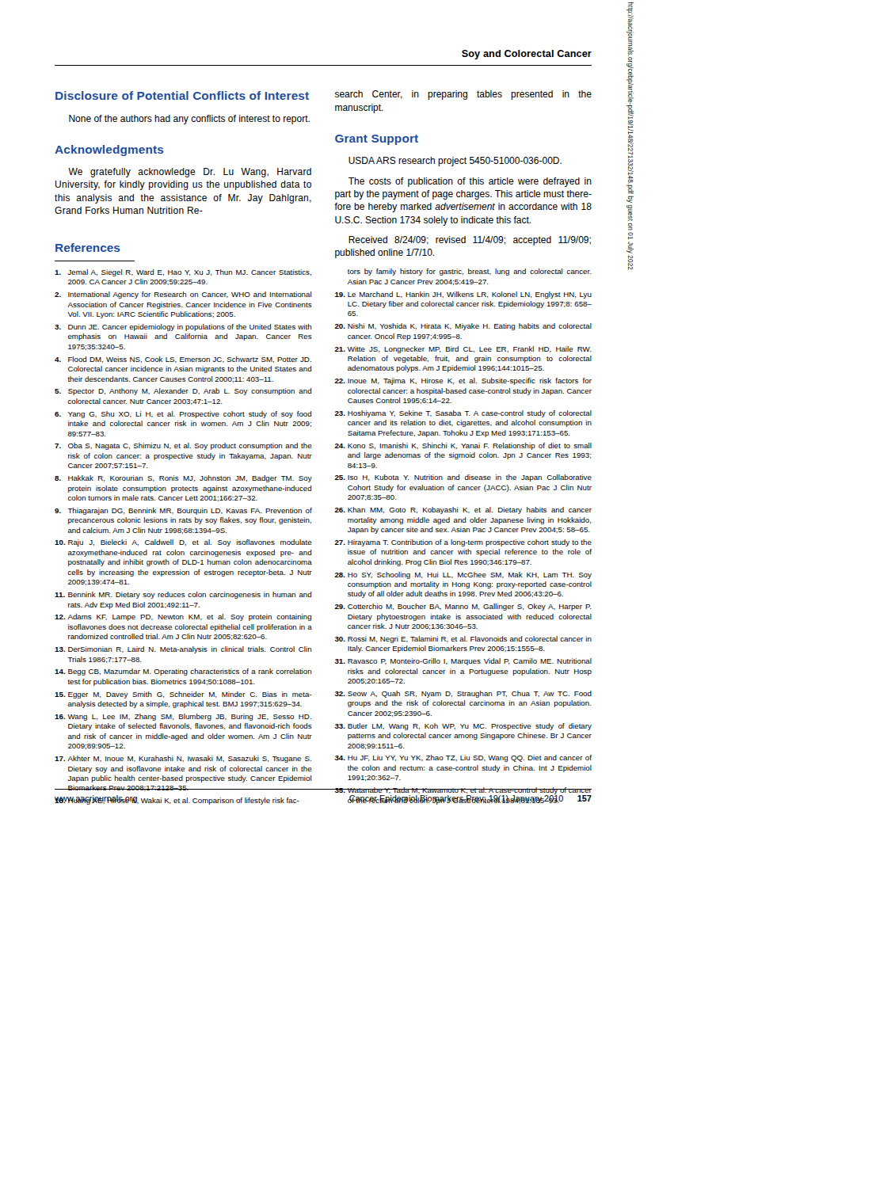Soy and Colorectal Cancer
Disclosure of Potential Conflicts of Interest
None of the authors had any conflicts of interest to report.
Acknowledgments
We gratefully acknowledge Dr. Lu Wang, Harvard University, for kindly providing us the unpublished data to this analysis and the assistance of Mr. Jay Dahlgran, Grand Forks Human Nutrition Re-
References
1. Jemal A, Siegel R, Ward E, Hao Y, Xu J, Thun MJ. Cancer Statistics, 2009. CA Cancer J Clin 2009;59:225–49.
2. International Agency for Research on Cancer, WHO and International Association of Cancer Registries. Cancer Incidence in Five Continents Vol. VII. Lyon: IARC Scientific Publications; 2005.
3. Dunn JE. Cancer epidemiology in populations of the United States with emphasis on Hawaii and California and Japan. Cancer Res 1975;35:3240–5.
4. Flood DM, Weiss NS, Cook LS, Emerson JC, Schwartz SM, Potter JD. Colorectal cancer incidence in Asian migrants to the United States and their descendants. Cancer Causes Control 2000;11: 403–11.
5. Spector D, Anthony M, Alexander D, Arab L. Soy consumption and colorectal cancer. Nutr Cancer 2003;47:1–12.
6. Yang G, Shu XO, Li H, et al. Prospective cohort study of soy food intake and colorectal cancer risk in women. Am J Clin Nutr 2009; 89:577–83.
7. Oba S, Nagata C, Shimizu N, et al. Soy product consumption and the risk of colon cancer: a prospective study in Takayama, Japan. Nutr Cancer 2007;57:151–7.
8. Hakkak R, Korourian S, Ronis MJ, Johnston JM, Badger TM. Soy protein isolate consumption protects against azoxymethane-induced colon tumors in male rats. Cancer Lett 2001;166:27–32.
9. Thiagarajan DG, Bennink MR, Bourquin LD, Kavas FA. Prevention of precancerous colonic lesions in rats by soy flakes, soy flour, genistein, and calcium. Am J Clin Nutr 1998;68:1394–9S.
10. Raju J, Bielecki A, Caldwell D, et al. Soy isoflavones modulate azoxymethane-induced rat colon carcinogenesis exposed pre- and postnatally and inhibit growth of DLD-1 human colon adenocarcinoma cells by increasing the expression of estrogen receptor-beta. J Nutr 2009;139:474–81.
11. Bennink MR. Dietary soy reduces colon carcinogenesis in human and rats. Adv Exp Med Biol 2001;492:11–7.
12. Adams KF, Lampe PD, Newton KM, et al. Soy protein containing isoflavones does not decrease colorectal epithelial cell proliferation in a randomized controlled trial. Am J Clin Nutr 2005;82:620–6.
13. DerSimonian R, Laird N. Meta-analysis in clinical trials. Control Clin Trials 1986;7:177–88.
14. Begg CB, Mazumdar M. Operating characteristics of a rank correlation test for publication bias. Biometrics 1994;50:1088–101.
15. Egger M, Davey Smith G, Schneider M, Minder C. Bias in meta-analysis detected by a simple, graphical test. BMJ 1997;315:629–34.
16. Wang L, Lee IM, Zhang SM, Blumberg JB, Buring JE, Sesso HD. Dietary intake of selected flavonols, flavones, and flavonoid-rich foods and risk of cancer in middle-aged and older women. Am J Clin Nutr 2009;89:905–12.
17. Akhter M, Inoue M, Kurahashi N, Iwasaki M, Sasazuki S, Tsugane S. Dietary soy and isoflavone intake and risk of colorectal cancer in the Japan public health center-based prospective study. Cancer Epidemiol Biomarkers Prev 2008;17:2128–35.
18. Huang XE, Hirose K, Wakai K, et al. Comparison of lifestyle risk fac-
search Center, in preparing tables presented in the manuscript.
Grant Support
USDA ARS research project 5450-51000-036-00D.
The costs of publication of this article were defrayed in part by the payment of page charges. This article must therefore be hereby marked advertisement in accordance with 18 U.S.C. Section 1734 solely to indicate this fact.
Received 8/24/09; revised 11/4/09; accepted 11/9/09; published online 1/7/10.
tors by family history for gastric, breast, lung and colorectal cancer. Asian Pac J Cancer Prev 2004;5:419–27.
19. Le Marchand L, Hankin JH, Wilkens LR, Kolonel LN, Englyst HN, Lyu LC. Dietary fiber and colorectal cancer risk. Epidemiology 1997;8: 658–65.
20. Nishi M, Yoshida K, Hirata K, Miyake H. Eating habits and colorectal cancer. Oncol Rep 1997;4:995–8.
21. Witte JS, Longnecker MP, Bird CL, Lee ER, Frankl HD, Haile RW. Relation of vegetable, fruit, and grain consumption to colorectal adenomatous polyps. Am J Epidemiol 1996;144:1015–25.
22. Inoue M, Tajima K, Hirose K, et al. Subsite-specific risk factors for colorectal cancer: a hospital-based case-control study in Japan. Cancer Causes Control 1995;6:14–22.
23. Hoshiyama Y, Sekine T, Sasaba T. A case-control study of colorectal cancer and its relation to diet, cigarettes, and alcohol consumption in Saitama Prefecture, Japan. Tohoku J Exp Med 1993;171:153–65.
24. Kono S, Imanishi K, Shinchi K, Yanai F. Relationship of diet to small and large adenomas of the sigmoid colon. Jpn J Cancer Res 1993; 84:13–9.
25. Iso H, Kubota Y. Nutrition and disease in the Japan Collaborative Cohort Study for evaluation of cancer (JACC). Asian Pac J Clin Nutr 2007;8:35–80.
26. Khan MM, Goto R, Kobayashi K, et al. Dietary habits and cancer mortality among middle aged and older Japanese living in Hokkaido, Japan by cancer site and sex. Asian Pac J Cancer Prev 2004;5: 58–65.
27. Hirayama T. Contribution of a long-term prospective cohort study to the issue of nutrition and cancer with special reference to the role of alcohol drinking. Prog Clin Biol Res 1990;346:179–87.
28. Ho SY, Schooling M, Hui LL, McGhee SM, Mak KH, Lam TH. Soy consumption and mortality in Hong Kong: proxy-reported case-control study of all older adult deaths in 1998. Prev Med 2006;43:20–6.
29. Cotterchio M, Boucher BA, Manno M, Gallinger S, Okey A, Harper P. Dietary phytoestrogen intake is associated with reduced colorectal cancer risk. J Nutr 2006;136:3046–53.
30. Rossi M, Negri E, Talamini R, et al. Flavonoids and colorectal cancer in Italy. Cancer Epidemiol Biomarkers Prev 2006;15:1555–8.
31. Ravasco P, Monteiro-Grillo I, Marques Vidal P, Camilo ME. Nutritional risks and colorectal cancer in a Portuguese population. Nutr Hosp 2005;20:165–72.
32. Seow A, Quah SR, Nyam D, Straughan PT, Chua T, Aw TC. Food groups and the risk of colorectal carcinoma in an Asian population. Cancer 2002;95:2390–6.
33. Butler LM, Wang R, Koh WP, Yu MC. Prospective study of dietary patterns and colorectal cancer among Singapore Chinese. Br J Cancer 2008;99:1511–6.
34. Hu JF, Liu YY, Yu YK, Zhao TZ, Liu SD, Wang QQ. Diet and cancer of the colon and rectum: a case-control study in China. Int J Epidemiol 1991;20:362–7.
35. Watanabe Y, Tada M, Kawamoto K, et al. A case-control study of cancer of the rectum and colon. Jpn J Gastroenterol 1984;81:185–93.
Downloaded from http://aacrjournals.org/cebp/article-pdf/19/1/148/2271332/148.pdf by guest on 01 July 2022
www.aacrjournals.org
Cancer Epidemiol Biomarkers Prev; 19(1) January 2010157